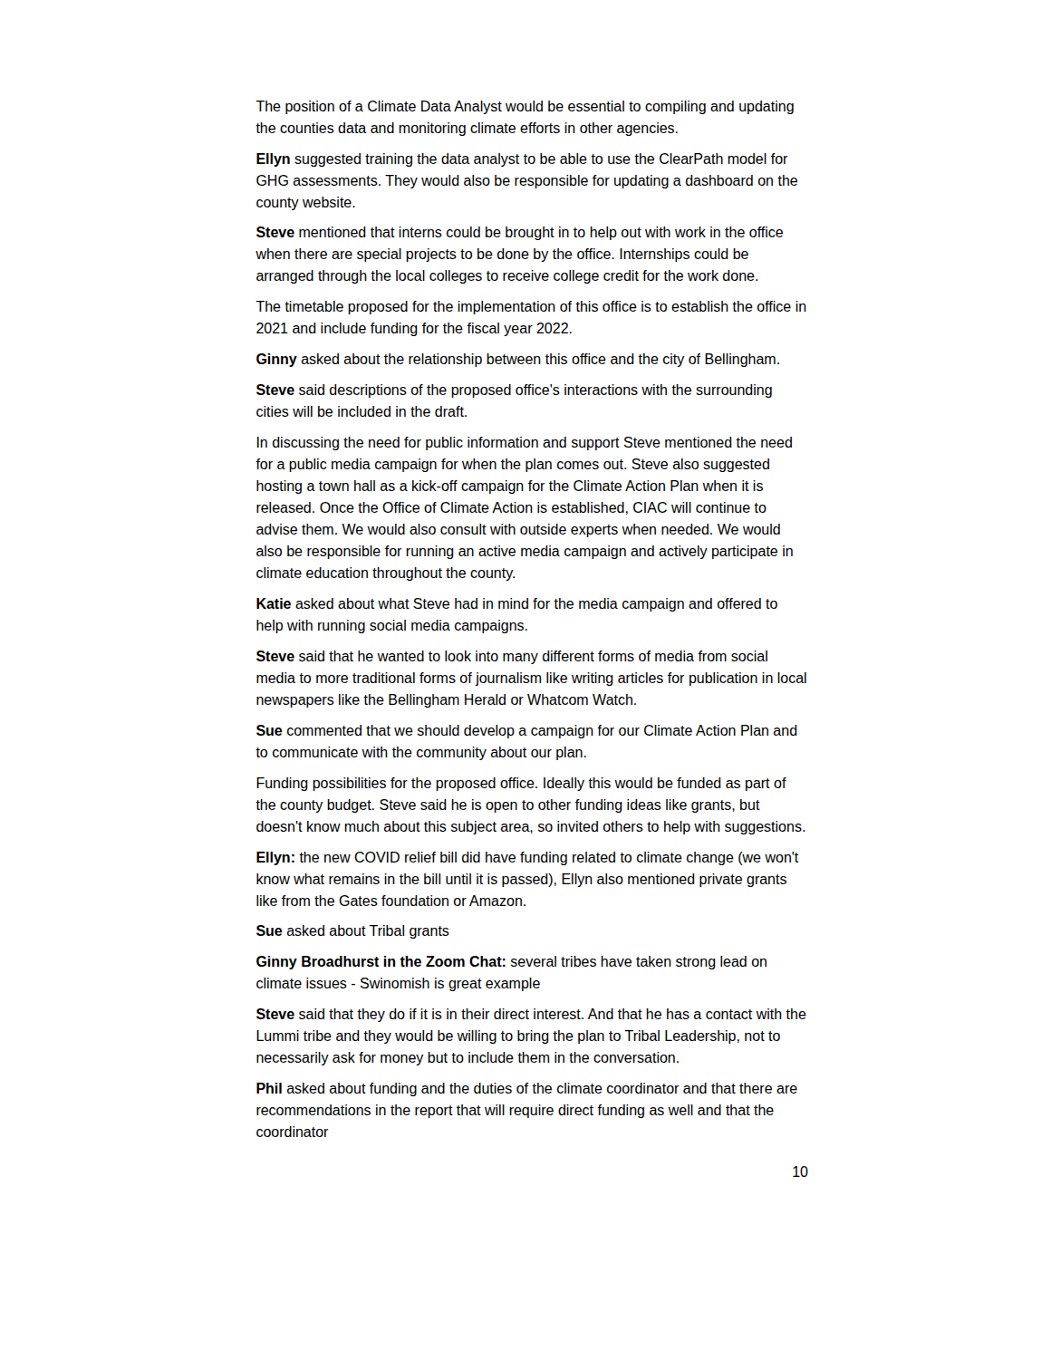The position of a Climate Data Analyst would be essential to compiling and updating the counties data and monitoring climate efforts in other agencies.
Ellyn suggested training the data analyst to be able to use the ClearPath model for GHG assessments. They would also be responsible for updating a dashboard on the county website.
Steve mentioned that interns could be brought in to help out with work in the office when there are special projects to be done by the office. Internships could be arranged through the local colleges to receive college credit for the work done.
The timetable proposed for the implementation of this office is to establish the office in 2021 and include funding for the fiscal year 2022.
Ginny asked about the relationship between this office and the city of Bellingham.
Steve said descriptions of the proposed office's interactions with the surrounding cities will be included in the draft.
In discussing the need for public information and support Steve mentioned the need for a public media campaign for when the plan comes out. Steve also suggested hosting a town hall as a kick-off campaign for the Climate Action Plan when it is released. Once the Office of Climate Action is established, CIAC will continue to advise them. We would also consult with outside experts when needed. We would also be responsible for running an active media campaign and actively participate in climate education throughout the county.
Katie asked about what Steve had in mind for the media campaign and offered to help with running social media campaigns.
Steve said that he wanted to look into many different forms of media from social media to more traditional forms of journalism like writing articles for publication in local newspapers like the Bellingham Herald or Whatcom Watch.
Sue commented that we should develop a campaign for our Climate Action Plan and to communicate with the community about our plan.
Funding possibilities for the proposed office. Ideally this would be funded as part of the county budget. Steve said he is open to other funding ideas like grants, but doesn't know much about this subject area, so invited others to help with suggestions.
Ellyn: the new COVID relief bill did have funding related to climate change (we won't know what remains in the bill until it is passed), Ellyn also mentioned private grants like from the Gates foundation or Amazon.
Sue asked about Tribal grants
Ginny Broadhurst in the Zoom Chat: several tribes have taken strong lead on climate issues - Swinomish is great example
Steve said that they do if it is in their direct interest. And that he has a contact with the Lummi tribe and they would be willing to bring the plan to Tribal Leadership, not to necessarily ask for money but to include them in the conversation.
Phil asked about funding and the duties of the climate coordinator and that there are recommendations in the report that will require direct funding as well and that the coordinator
10